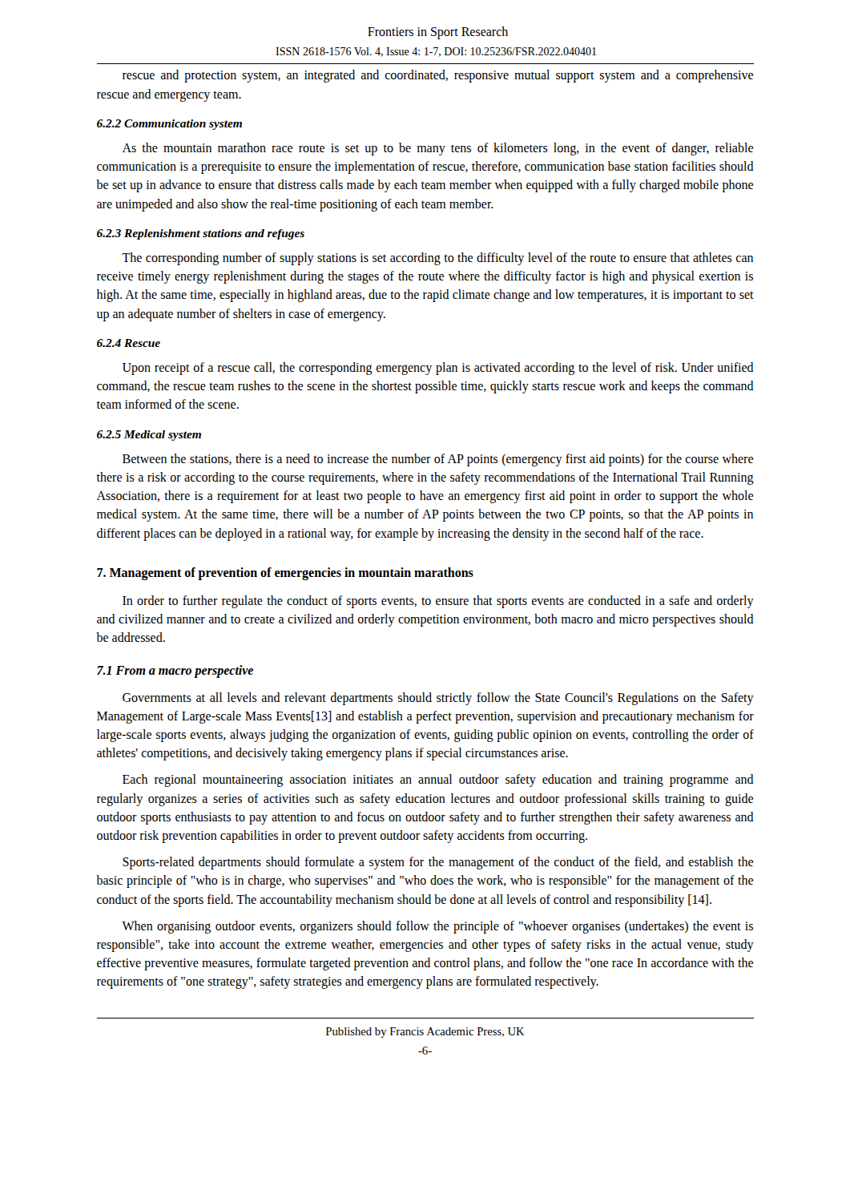Frontiers in Sport Research
ISSN 2618-1576 Vol. 4, Issue 4: 1-7, DOI: 10.25236/FSR.2022.040401
rescue and protection system, an integrated and coordinated, responsive mutual support system and a comprehensive rescue and emergency team.
6.2.2 Communication system
As the mountain marathon race route is set up to be many tens of kilometers long, in the event of danger, reliable communication is a prerequisite to ensure the implementation of rescue, therefore, communication base station facilities should be set up in advance to ensure that distress calls made by each team member when equipped with a fully charged mobile phone are unimpeded and also show the real-time positioning of each team member.
6.2.3 Replenishment stations and refuges
The corresponding number of supply stations is set according to the difficulty level of the route to ensure that athletes can receive timely energy replenishment during the stages of the route where the difficulty factor is high and physical exertion is high. At the same time, especially in highland areas, due to the rapid climate change and low temperatures, it is important to set up an adequate number of shelters in case of emergency.
6.2.4 Rescue
Upon receipt of a rescue call, the corresponding emergency plan is activated according to the level of risk. Under unified command, the rescue team rushes to the scene in the shortest possible time, quickly starts rescue work and keeps the command team informed of the scene.
6.2.5 Medical system
Between the stations, there is a need to increase the number of AP points (emergency first aid points) for the course where there is a risk or according to the course requirements, where in the safety recommendations of the International Trail Running Association, there is a requirement for at least two people to have an emergency first aid point in order to support the whole medical system. At the same time, there will be a number of AP points between the two CP points, so that the AP points in different places can be deployed in a rational way, for example by increasing the density in the second half of the race.
7. Management of prevention of emergencies in mountain marathons
In order to further regulate the conduct of sports events, to ensure that sports events are conducted in a safe and orderly and civilized manner and to create a civilized and orderly competition environment, both macro and micro perspectives should be addressed.
7.1 From a macro perspective
Governments at all levels and relevant departments should strictly follow the State Council's Regulations on the Safety Management of Large-scale Mass Events[13] and establish a perfect prevention, supervision and precautionary mechanism for large-scale sports events, always judging the organization of events, guiding public opinion on events, controlling the order of athletes' competitions, and decisively taking emergency plans if special circumstances arise.
Each regional mountaineering association initiates an annual outdoor safety education and training programme and regularly organizes a series of activities such as safety education lectures and outdoor professional skills training to guide outdoor sports enthusiasts to pay attention to and focus on outdoor safety and to further strengthen their safety awareness and outdoor risk prevention capabilities in order to prevent outdoor safety accidents from occurring.
Sports-related departments should formulate a system for the management of the conduct of the field, and establish the basic principle of "who is in charge, who supervises" and "who does the work, who is responsible" for the management of the conduct of the sports field. The accountability mechanism should be done at all levels of control and responsibility [14].
When organising outdoor events, organizers should follow the principle of "whoever organises (undertakes) the event is responsible", take into account the extreme weather, emergencies and other types of safety risks in the actual venue, study effective preventive measures, formulate targeted prevention and control plans, and follow the "one race In accordance with the requirements of "one strategy", safety strategies and emergency plans are formulated respectively.
Published by Francis Academic Press, UK
-6-